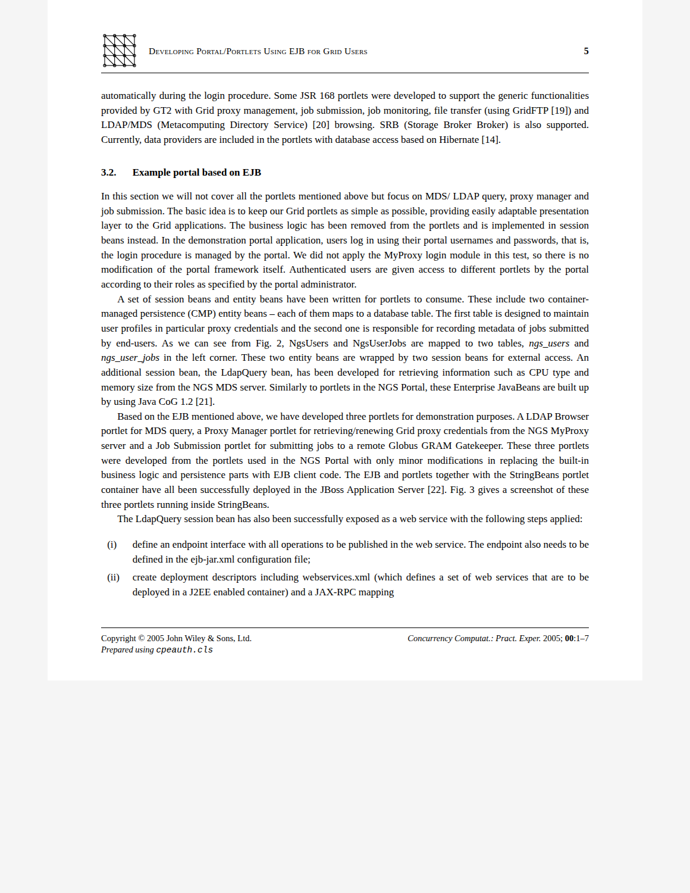Developing Portal/Portlets Using EJB for Grid Users 5
automatically during the login procedure. Some JSR 168 portlets were developed to support the generic functionalities provided by GT2 with Grid proxy management, job submission, job monitoring, file transfer (using GridFTP [19]) and LDAP/MDS (Metacomputing Directory Service) [20] browsing. SRB (Storage Broker Broker) is also supported. Currently, data providers are included in the portlets with database access based on Hibernate [14].
3.2. Example portal based on EJB
In this section we will not cover all the portlets mentioned above but focus on MDS/ LDAP query, proxy manager and job submission. The basic idea is to keep our Grid portlets as simple as possible, providing easily adaptable presentation layer to the Grid applications. The business logic has been removed from the portlets and is implemented in session beans instead. In the demonstration portal application, users log in using their portal usernames and passwords, that is, the login procedure is managed by the portal. We did not apply the MyProxy login module in this test, so there is no modification of the portal framework itself. Authenticated users are given access to different portlets by the portal according to their roles as specified by the portal administrator.
A set of session beans and entity beans have been written for portlets to consume. These include two container-managed persistence (CMP) entity beans – each of them maps to a database table. The first table is designed to maintain user profiles in particular proxy credentials and the second one is responsible for recording metadata of jobs submitted by end-users. As we can see from Fig. 2, NgsUsers and NgsUserJobs are mapped to two tables, ngs_users and ngs_user_jobs in the left corner. These two entity beans are wrapped by two session beans for external access. An additional session bean, the LdapQuery bean, has been developed for retrieving information such as CPU type and memory size from the NGS MDS server. Similarly to portlets in the NGS Portal, these Enterprise JavaBeans are built up by using Java CoG 1.2 [21].
Based on the EJB mentioned above, we have developed three portlets for demonstration purposes. A LDAP Browser portlet for MDS query, a Proxy Manager portlet for retrieving/renewing Grid proxy credentials from the NGS MyProxy server and a Job Submission portlet for submitting jobs to a remote Globus GRAM Gatekeeper. These three portlets were developed from the portlets used in the NGS Portal with only minor modifications in replacing the built-in business logic and persistence parts with EJB client code. The EJB and portlets together with the StringBeans portlet container have all been successfully deployed in the JBoss Application Server [22]. Fig. 3 gives a screenshot of these three portlets running inside StringBeans.
The LdapQuery session bean has also been successfully exposed as a web service with the following steps applied:
(i) define an endpoint interface with all operations to be published in the web service. The endpoint also needs to be defined in the ejb-jar.xml configuration file;
(ii) create deployment descriptors including webservices.xml (which defines a set of web services that are to be deployed in a J2EE enabled container) and a JAX-RPC mapping
Copyright © 2005 John Wiley & Sons, Ltd.
Prepared using cpeauth.cls
Concurrency Computat.: Pract. Exper. 2005; 00:1–7